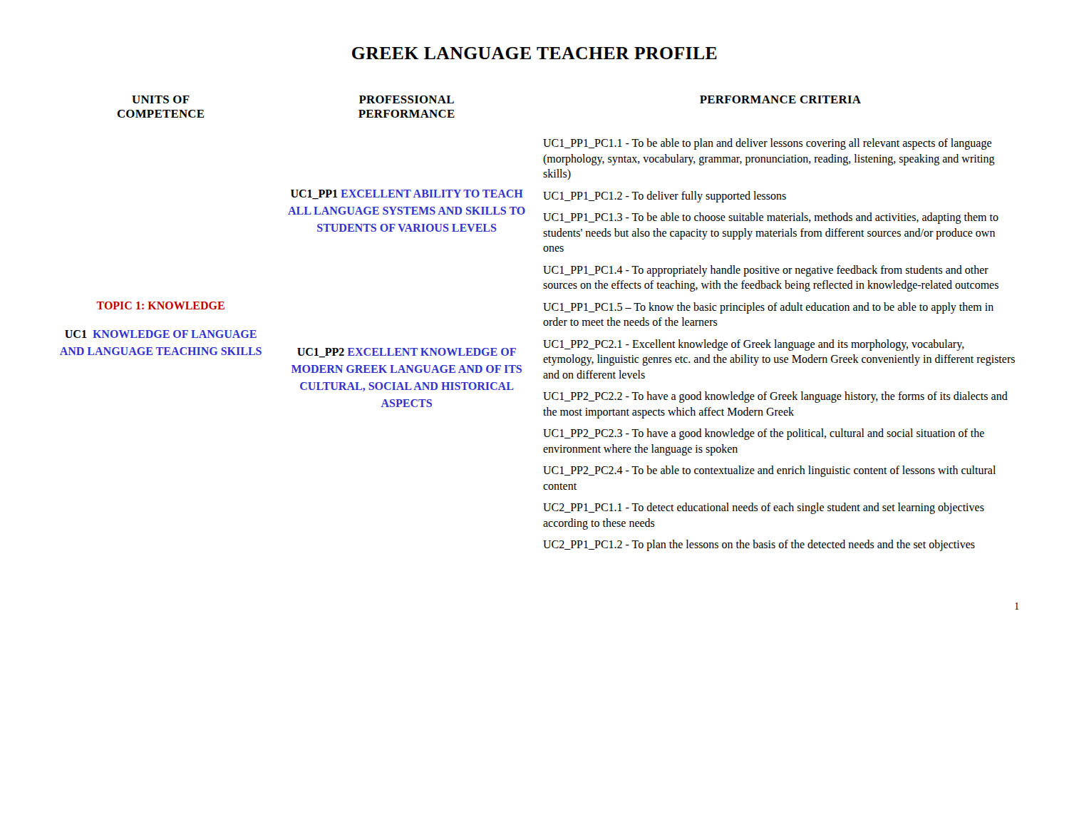GREEK LANGUAGE TEACHER PROFILE
| UNITS OF COMPETENCE | PROFESSIONAL PERFORMANCE | PERFORMANCE CRITERIA |
| --- | --- | --- |
| TOPIC 1: KNOWLEDGE UC1 KNOWLEDGE OF LANGUAGE AND LANGUAGE TEACHING SKILLS | UC1_PP1 EXCELLENT ABILITY TO TEACH ALL LANGUAGE SYSTEMS AND SKILLS TO STUDENTS OF VARIOUS LEVELS UC1_PP2 EXCELLENT KNOWLEDGE OF MODERN GREEK LANGUAGE AND OF ITS CULTURAL, SOCIAL AND HISTORICAL ASPECTS | UC1_PP1_PC1.1 - To be able to plan and deliver lessons covering all relevant aspects of language (morphology, syntax, vocabulary, grammar, pronunciation, reading, listening, speaking and writing skills) UC1_PP1_PC1.2 - To deliver fully supported lessons UC1_PP1_PC1.3 - To be able to choose suitable materials, methods and activities, adapting them to students' needs but also the capacity to supply materials from different sources and/or produce own ones UC1_PP1_PC1.4 - To appropriately handle positive or negative feedback from students and other sources on the effects of teaching, with the feedback being reflected in knowledge-related outcomes UC1_PP1_PC1.5 – To know the basic principles of adult education and to be able to apply them in order to meet the needs of the learners UC1_PP2_PC2.1 - Excellent knowledge of Greek language and its morphology, vocabulary, etymology, linguistic genres etc. and the ability to use Modern Greek conveniently in different registers and on different levels UC1_PP2_PC2.2 - To have a good knowledge of Greek language history, the forms of its dialects and the most important aspects which affect Modern Greek UC1_PP2_PC2.3 - To have a good knowledge of the political, cultural and social situation of the environment where the language is spoken UC1_PP2_PC2.4 - To be able to contextualize and enrich linguistic content of lessons with cultural content UC2_PP1_PC1.1 - To detect educational needs of each single student and set learning objectives according to these needs UC2_PP1_PC1.2 - To plan the lessons on the basis of the detected needs and the set objectives |
1